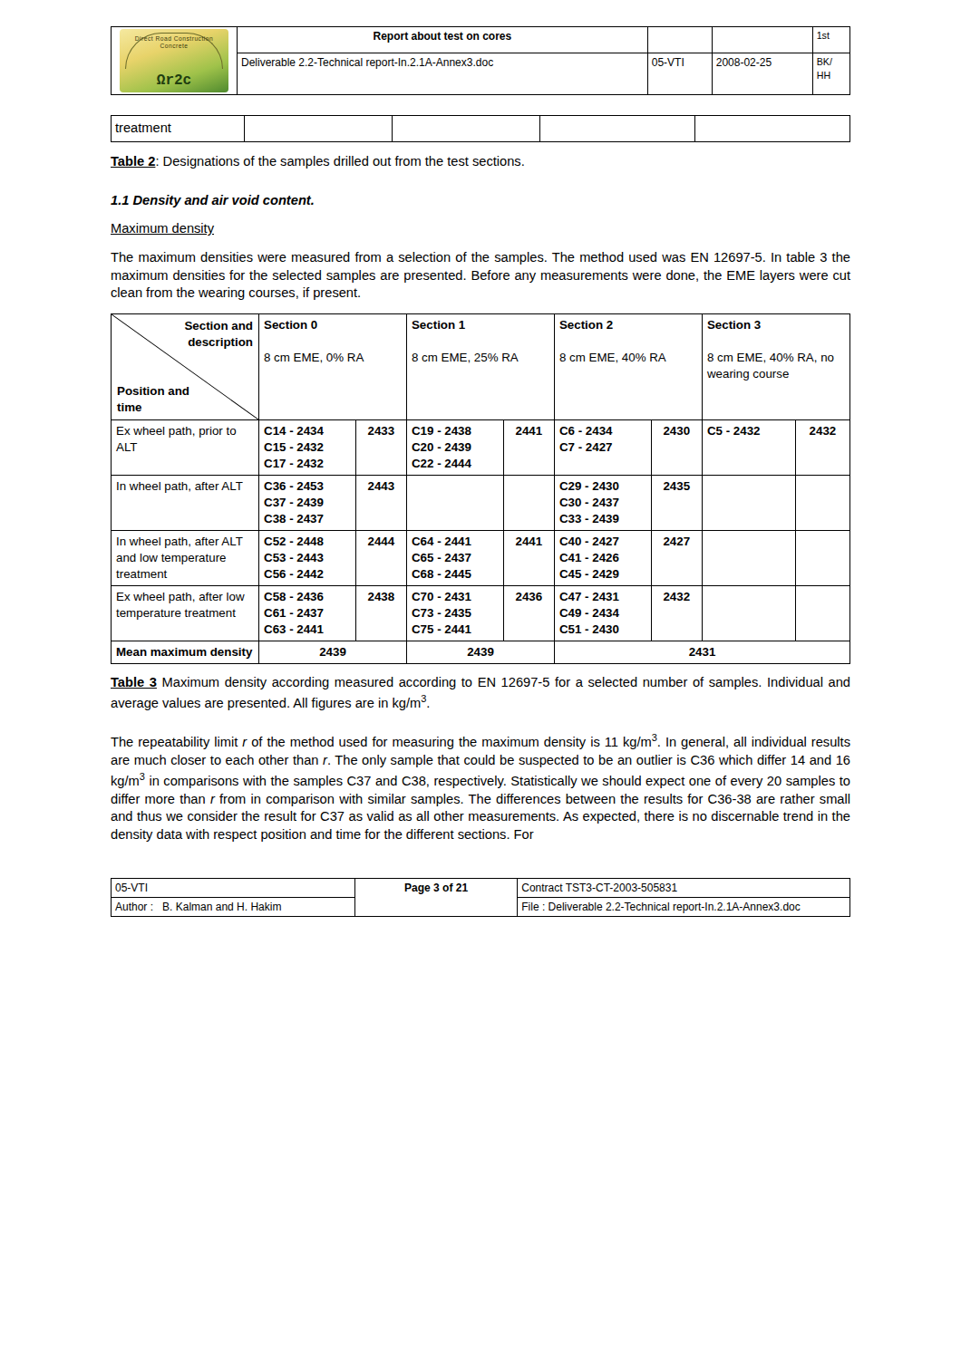| Direct Road Construction Concrete Ωr2c | Report about test on cores | | | 1st |
| Deliverable 2.2-Technical report-In.2.1A-Annex3.doc | 05-VTI | 2008-02-25 | BK/ HH |
| treatment | | | | |
Table 2: Designations of the samples drilled out from the test sections.
1.1 Density and air void content.
Maximum density
The maximum densities were measured from a selection of the samples. The method used was EN 12697-5. In table 3 the maximum densities for the selected samples are presented. Before any measurements were done, the EME layers were cut clean from the wearing courses, if present.
| Section and description Position and time | Section 0 8 cm EME, 0% RA | Section 1 8 cm EME, 25% RA | Section 2 8 cm EME, 40% RA | Section 3 8 cm EME, 40% RA, no wearing course |
| Ex wheel path, prior to ALT | C14 - 2434 C15 - 2432 C17 - 2432 | 2433 | C19 - 2438 C20 - 2439 C22 - 2444 | 2441 | C6 - 2434 C7 - 2427 | 2430 | C5 - 2432 | 2432 |
| In wheel path, after ALT | C36 - 2453 C37 - 2439 C38 - 2437 | 2443 | | | C29 - 2430 C30 - 2437 C33 - 2439 | 2435 | | |
| In wheel path, after ALT and low temperature treatment | C52 - 2448 C53 - 2443 C56 - 2442 | 2444 | C64 - 2441 C65 - 2437 C68 - 2445 | 2441 | C40 - 2427 C41 - 2426 C45 - 2429 | 2427 | | |
| Ex wheel path, after low temperature treatment | C58 - 2436 C61 - 2437 C63 - 2441 | 2438 | C70 - 2431 C73 - 2435 C75 - 2441 | 2436 | C47 - 2431 C49 - 2434 C51 - 2430 | 2432 | | |
| Mean maximum density | 2439 | 2439 | 2431 |
Table 3 Maximum density according measured according to EN 12697-5 for a selected number of samples. Individual and average values are presented. All figures are in kg/m3.
The repeatability limit r of the method used for measuring the maximum density is 11 kg/m3. In general, all individual results are much closer to each other than r. The only sample that could be suspected to be an outlier is C36 which differ 14 and 16 kg/m3 in comparisons with the samples C37 and C38, respectively. Statistically we should expect one of every 20 samples to differ more than r from in comparison with similar samples. The differences between the results for C36-38 are rather small and thus we consider the result for C37 as valid as all other measurements. As expected, there is no discernable trend in the density data with respect position and time for the different sections. For
| 05-VTI | Page 3 of 21 | Contract TST3-CT-2003-505831 |
| Author : B. Kalman and H. Hakim | File : Deliverable 2.2-Technical report-In.2.1A-Annex3.doc |